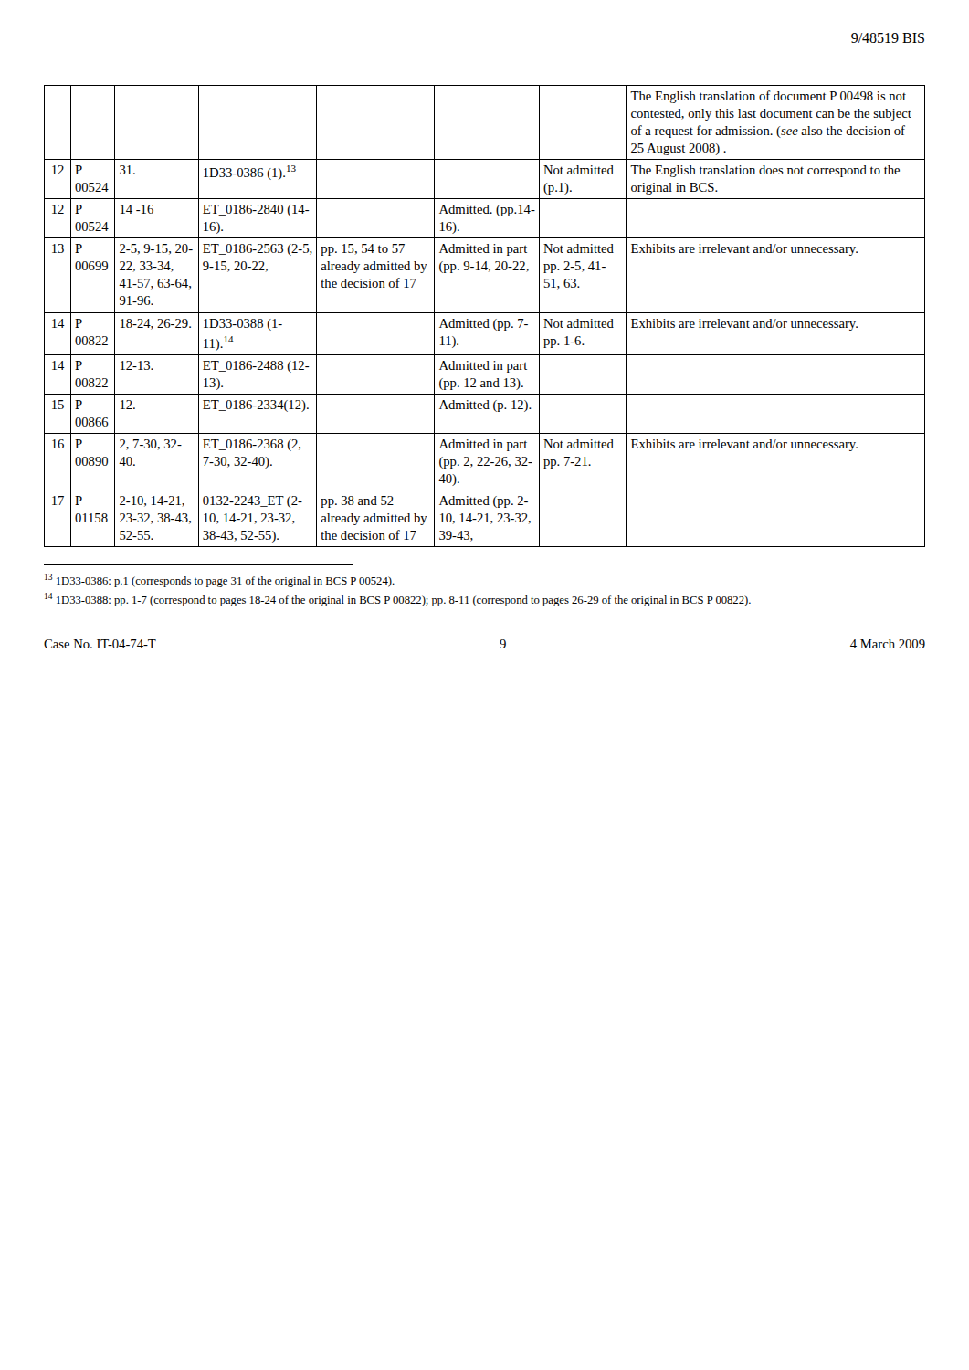9/48519 BIS
| | | | | | | | The English translation of document P 00498 is not contested, only this last document can be the subject of a request for admission. ( see also the decision of 25 August 2008) . |
| 12 | P 00524 | 31. | 1D33-0386 (1). 13 | | | Not admitted (p.1). | The English translation does not correspond to the original in BCS. |
| 12 | P 00524 | 14 -16 | ET_0186-2840 (14-16). | | Admitted. (pp.14-16). | | |
| 13 | P 00699 | 2-5, 9-15, 20-22, 33-34, 41-57, 63-64, 91-96. | ET_0186-2563 (2-5, 9-15, 20-22, | pp. 15, 54 to 57 already admitted by the decision of 17 | Admitted in part (pp. 9-14, 20-22, | Not admitted pp. 2-5, 41-51, 63. | Exhibits are irrelevant and/or unnecessary. |
| 14 | P 00822 | 18-24, 26-29. | 1D33-0388 (1-11). 14 | | Admitted (pp. 7-11). | Not admitted pp. 1-6. | Exhibits are irrelevant and/or unnecessary. |
| 14 | P 00822 | 12-13. | ET_0186-2488 (12-13). | | Admitted in part (pp. 12 and 13). | | |
| 15 | P 00866 | 12. | ET_0186-2334(12). | | Admitted (p. 12). | | |
| 16 | P 00890 | 2, 7-30, 32-40. | ET_0186-2368 (2, 7-30, 32-40). | | Admitted in part (pp. 2, 22-26, 32-40). | Not admitted pp. 7-21. | Exhibits are irrelevant and/or unnecessary. |
| 17 | P 01158 | 2-10, 14-21, 23-32, 38-43, 52-55. | 0132-2243_ET (2-10, 14-21, 23-32, 38-43, 52-55). | pp. 38 and 52 already admitted by the decision of 17 | Admitted (pp. 2-10, 14-21, 23-32, 39-43, | | |
13 1D33-0386: p.1 (corresponds to page 31 of the original in BCS P 00524).
14 1D33-0388: pp. 1-7 (correspond to pages 18-24 of the original in BCS P 00822); pp. 8-11 (correspond to pages 26-29 of the original in BCS P 00822).
Case No. IT-04-74-T 9 4 March 2009